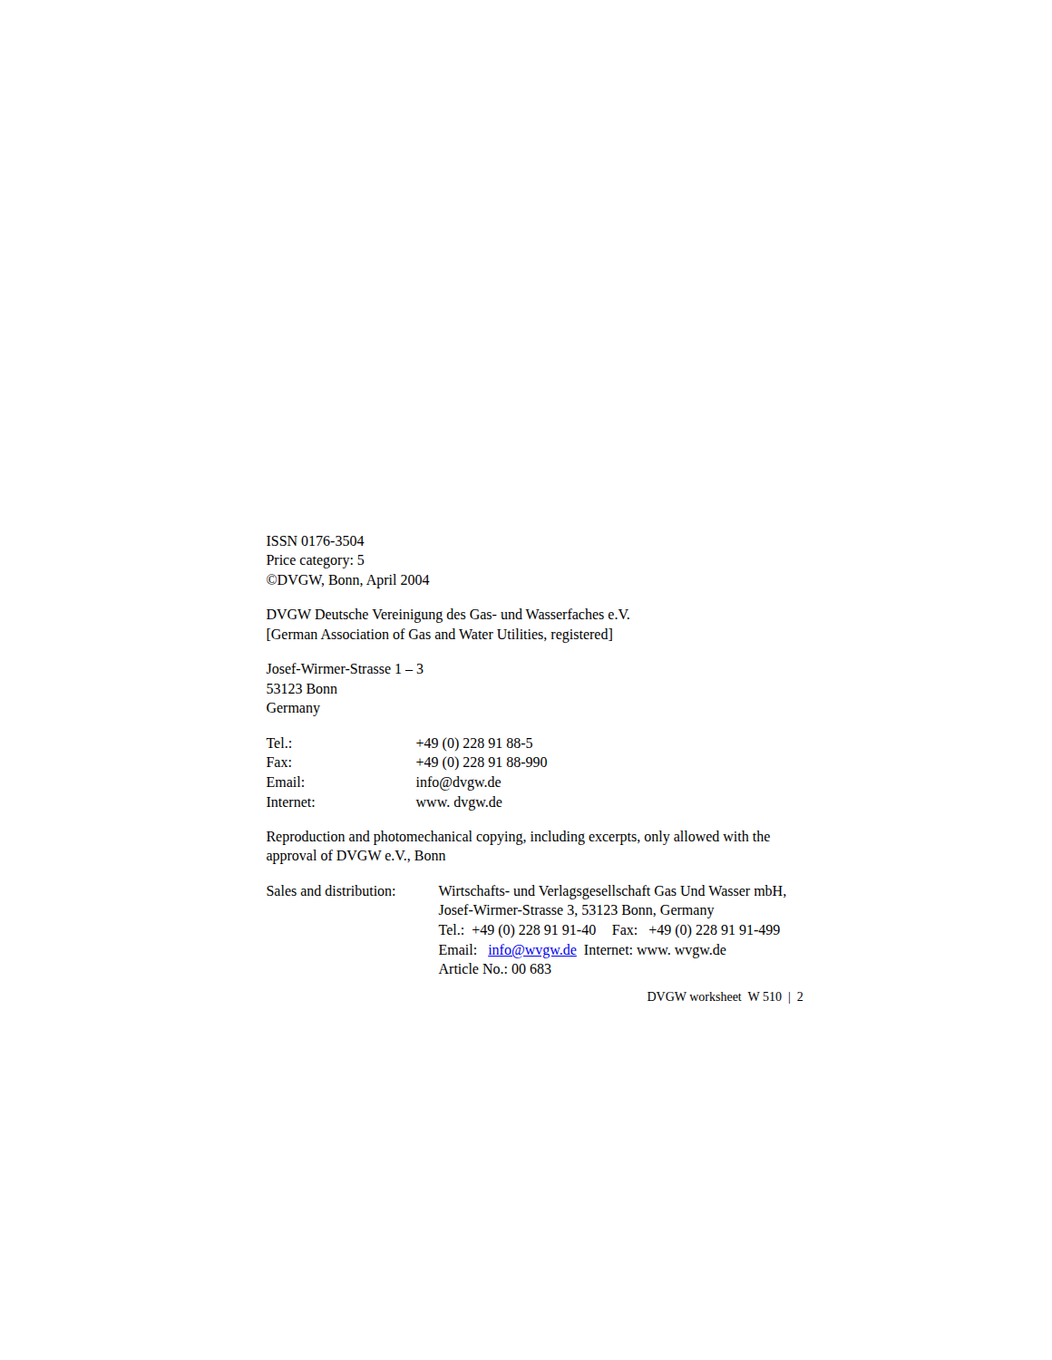ISSN 0176-3504
Price category: 5
©DVGW, Bonn, April 2004
DVGW Deutsche Vereinigung des Gas- und Wasserfaches e.V.
[German Association of Gas and Water Utilities, registered]
Josef-Wirmer-Strasse 1 – 3
53123 Bonn
Germany
| Tel.: | +49 (0) 228 91 88-5 |
| Fax: | +49 (0) 228 91 88-990 |
| Email: | info@dvgw.de |
| Internet: | www. dvgw.de |
Reproduction and photomechanical copying, including excerpts, only allowed with the approval of DVGW e.V., Bonn
| Sales and distribution: | Wirtschafts- und Verlagsgesellschaft Gas Und Wasser mbH, |
| | Josef-Wirmer-Strasse 3, 53123 Bonn, Germany |
| | Tel.: +49 (0) 228 91 91-40 Fax: +49 (0) 228 91 91-499 |
| | Email: info@wvgw.de Internet: www. wvgw.de |
| | Article No.: 00 683 |
DVGW worksheet W 510 | 2